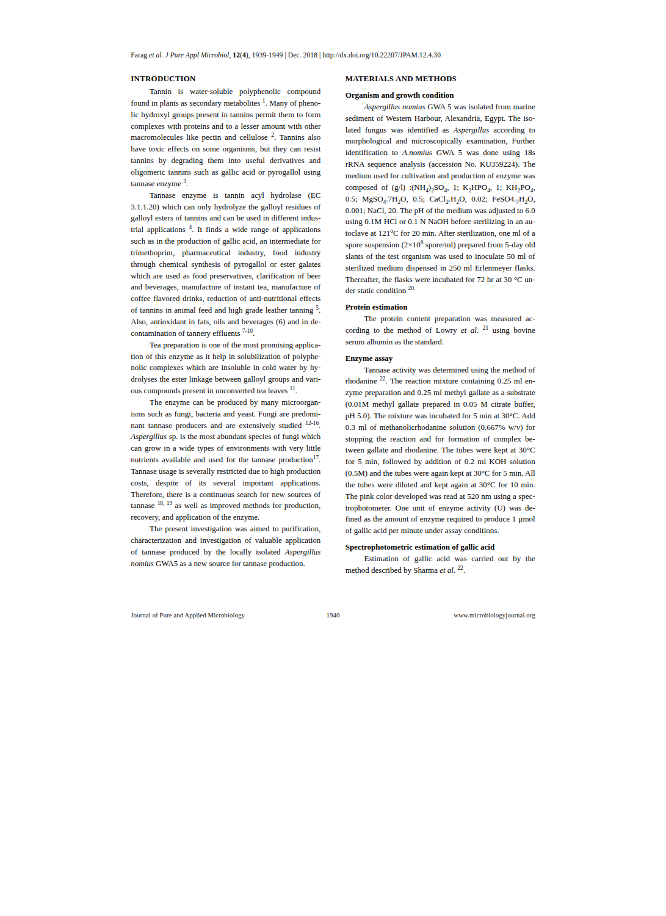Farag et al. J Pure Appl Microbiol, 12(4), 1939-1949 | Dec. 2018 | http://dx.doi.org/10.22207/JPAM.12.4.30
Introduction
Tannin is water-soluble polyphenolic compound found in plants as secondary metabolites 1. Many of phenolic hydroxyl groups present in tannins permit them to form complexes with proteins and to a lesser amount with other macromolecules like pectin and cellulose 2. Tannins also have toxic effects on some organisms, but they can resist tannins by degrading them into useful derivatives and oligomeric tannins such as gallic acid or pyrogallol using tannase enzyme 3.
Tannase enzyme is tannin acyl hydrolase (EC 3.1.1.20) which can only hydrolyze the galloyl residues of galloyl esters of tannins and can be used in different industrial applications 4. It finds a wide range of applications such as in the production of gallic acid, an intermediate for trimethoprim, pharmaceutical industry, food industry through chemical synthesis of pyrogallol or ester galates which are used as food preservatives, clarification of beer and beverages, manufacture of instant tea, manufacture of coffee flavored drinks, reduction of anti-nutritional effects of tannins in animal feed and high grade leather tanning 5. Also, antioxidant in fats, oils and beverages (6) and in decontamination of tannery effluents 7-10.
Tea preparation is one of the most promising application of this enzyme as it help in solubilization of polyphenolic complexes which are insoluble in cold water by hydrolyses the ester linkage between galloyl groups and various compounds present in unconverted tea leaves 11.
The enzyme can be produced by many microorganisms such as fungi, bacteria and yeast. Fungi are predominant tannase producers and are extensively studied 12-16. Aspergillus sp. is the most abundant species of fungi which can grow in a wide types of environments with very little nutrients available and used for the tannase production17. Tannase usage is severally restricted due to high production costs, despite of its several important applications. Therefore, there is a continuous search for new sources of tannase 18, 19 as well as improved methods for production, recovery, and application of the enzyme.
The present investigation was aimed to purification, characterization and investigation of valuable application of tannase produced by the locally isolated Aspergillus nomius GWA5 as a new source for tannase production.
Materials and Methods
Organism and growth condition
Aspergillus nomius GWA 5 was isolated from marine sediment of Western Harbour, Alexandria, Egypt. The isolated fungus was identified as Aspergillus according to morphological and microscopically examination, Further identification to A.nomius GWA 5 was done using 18s rRNA sequence analysis (accession No. KU359224). The medium used for cultivation and production of enzyme was composed of (g/l) :(NH4)2SO4, 1; K2HPO4, 1; KH2PO4, 0.5; MgSO4.7H2O, 0.5; CaCl2.H2O, 0.02; FeSO4.7H2O, 0.001; NaCl, 20. The pH of the medium was adjusted to 6.0 using 0.1M HCl or 0.1 N NaOH before sterilizing in an autoclave at 121oC for 20 min. After sterilization, one ml of a spore suspension (2×106 spore/ml) prepared from 5-day old slants of the test organism was used to inoculate 50 ml of sterilized medium dispensed in 250 ml Erlenmeyer flasks. Thereafter, the flasks were incubated for 72 hr at 30 °C under static condition 20.
Protein estimation
The protein content preparation was measured according to the method of Lowry et al. 21 using bovine serum albumin as the standard.
Enzyme assay
Tannase activity was determined using the method of rhodanine 22. The reaction mixture containing 0.25 ml enzyme preparation and 0.25 ml methyl gallate as a substrate (0.01M methyl gallate prepared in 0.05 M citrate buffer, pH 5.0). The mixture was incubated for 5 min at 30°C. Add 0.3 ml of methanolicrhodanine solution (0.667% w/v) for stopping the reaction and for formation of complex between gallate and rhodanine. The tubes were kept at 30°C for 5 min, followed by addition of 0.2 ml KOH solution (0.5M) and the tubes were again kept at 30°C for 5 min. All the tubes were diluted and kept again at 30°C for 10 min. The pink color developed was read at 520 nm using a spectrophotometer. One unit of enzyme activity (U) was defined as the amount of enzyme required to produce 1 µmol of gallic acid per minute under assay conditions.
Spectrophotometric estimation of gallic acid
Estimation of gallic acid was carried out by the method described by Sharma et al. 22.
Journal of Pure and Applied Microbiology
1940
www.microbiologyjournal.org